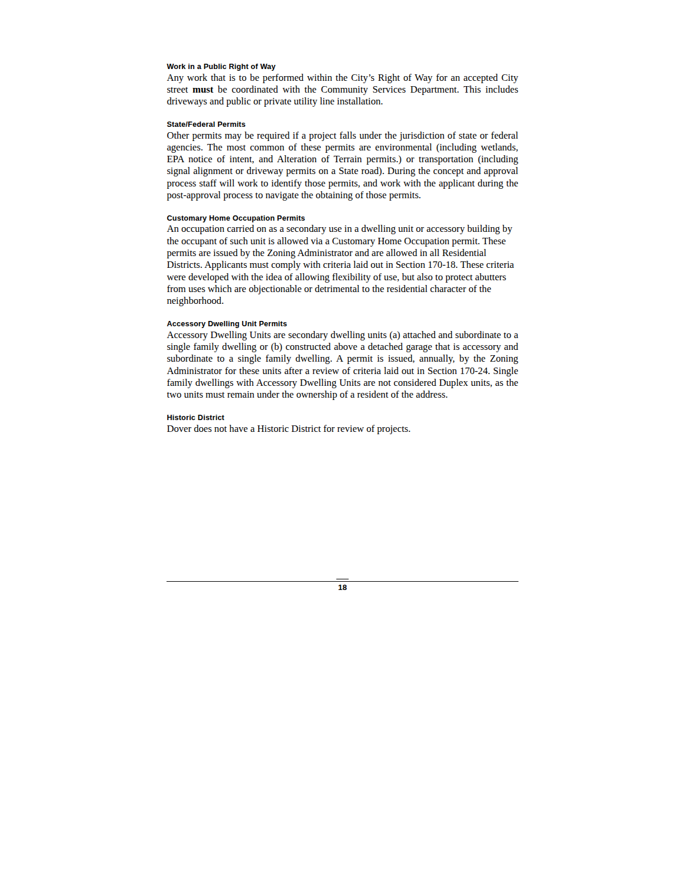Work in a Public Right of Way
Any work that is to be performed within the City’s Right of Way for an accepted City street must be coordinated with the Community Services Department. This includes driveways and public or private utility line installation.
State/Federal Permits
Other permits may be required if a project falls under the jurisdiction of state or federal agencies. The most common of these permits are environmental (including wetlands, EPA notice of intent, and Alteration of Terrain permits.) or transportation (including signal alignment or driveway permits on a State road). During the concept and approval process staff will work to identify those permits, and work with the applicant during the post-approval process to navigate the obtaining of those permits.
Customary Home Occupation Permits
An occupation carried on as a secondary use in a dwelling unit or accessory building by the occupant of such unit is allowed via a Customary Home Occupation permit. These permits are issued by the Zoning Administrator and are allowed in all Residential Districts. Applicants must comply with criteria laid out in Section 170-18. These criteria were developed with the idea of allowing flexibility of use, but also to protect abutters from uses which are objectionable or detrimental to the residential character of the neighborhood.
Accessory Dwelling Unit Permits
Accessory Dwelling Units are secondary dwelling units (a) attached and subordinate to a single family dwelling or (b) constructed above a detached garage that is accessory and subordinate to a single family dwelling. A permit is issued, annually, by the Zoning Administrator for these units after a review of criteria laid out in Section 170-24. Single family dwellings with Accessory Dwelling Units are not considered Duplex units, as the two units must remain under the ownership of a resident of the address.
Historic District
Dover does not have a Historic District for review of projects.
18